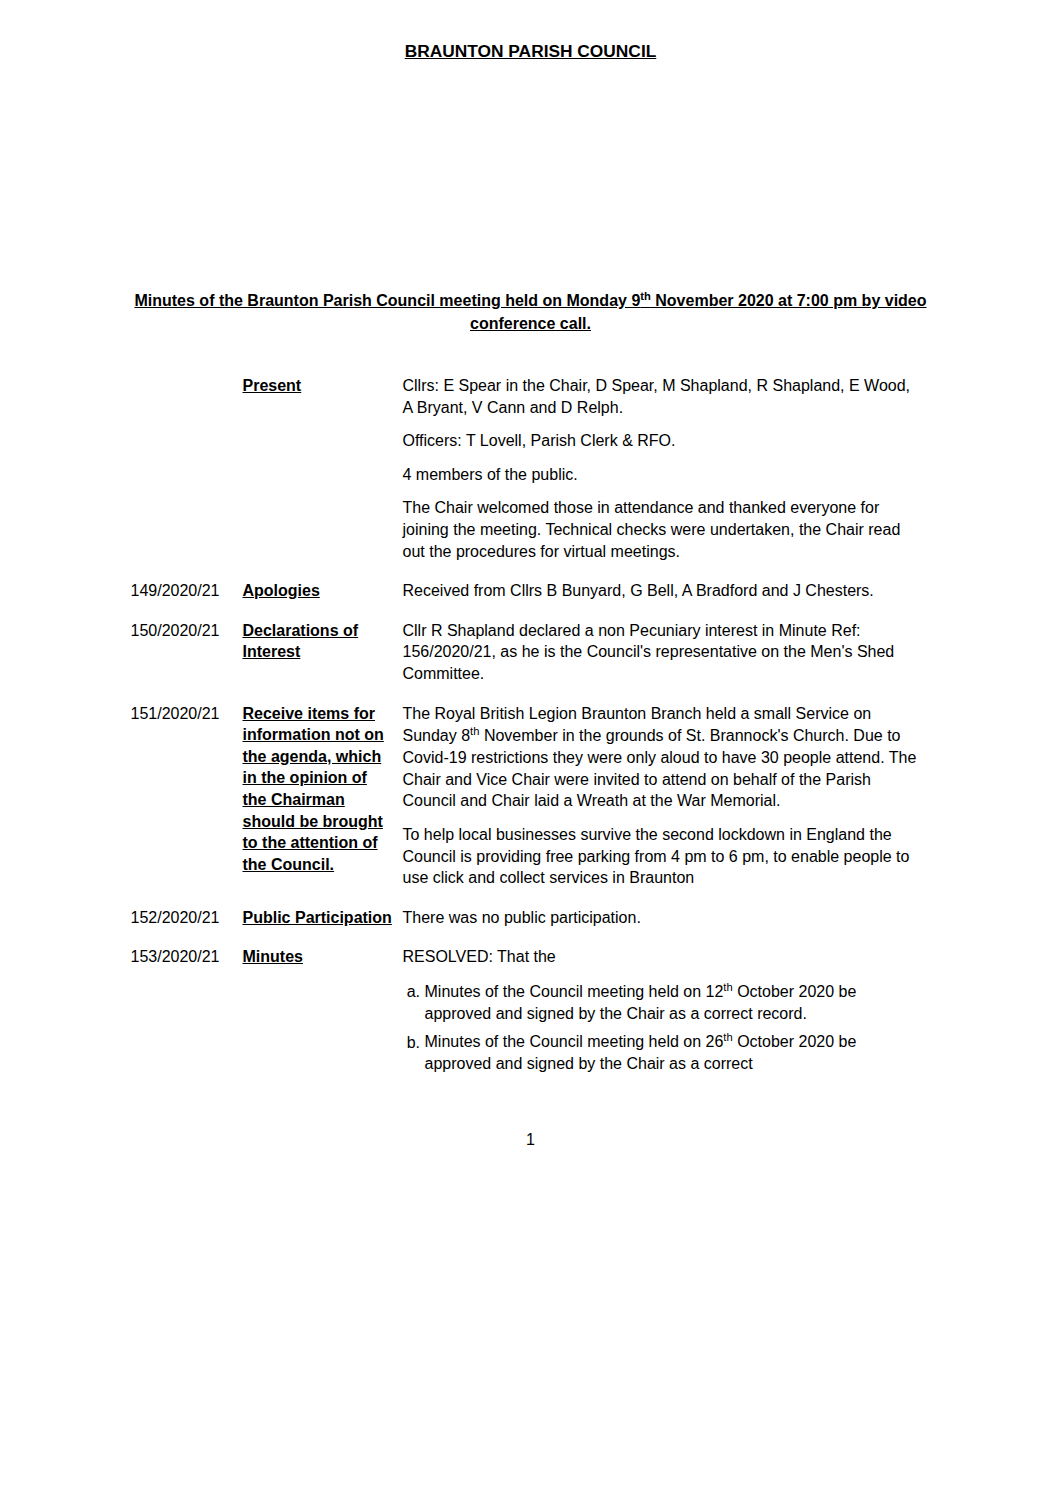BRAUNTON PARISH COUNCIL
Minutes of the Braunton Parish Council meeting held on Monday 9th November 2020 at 7:00 pm by video conference call.
| | Present | Cllrs: E Spear in the Chair, D Spear, M Shapland, R Shapland, E Wood, A Bryant, V Cann and D Relph. Officers: T Lovell, Parish Clerk & RFO. 4 members of the public. The Chair welcomed those in attendance and thanked everyone for joining the meeting. Technical checks were undertaken, the Chair read out the procedures for virtual meetings. |
| 149/2020/21 | Apologies | Received from Cllrs B Bunyard, G Bell, A Bradford and J Chesters. |
| 150/2020/21 | Declarations of Interest | Cllr R Shapland declared a non Pecuniary interest in Minute Ref: 156/2020/21, as he is the Council's representative on the Men's Shed Committee. |
| 151/2020/21 | Receive items for information not on the agenda, which in the opinion of the Chairman should be brought to the attention of the Council. | The Royal British Legion Braunton Branch held a small Service on Sunday 8 th November in the grounds of St. Brannock's Church. Due to Covid-19 restrictions they were only aloud to have 30 people attend. The Chair and Vice Chair were invited to attend on behalf of the Parish Council and Chair laid a Wreath at the War Memorial. To help local businesses survive the second lockdown in England the Council is providing free parking from 4 pm to 6 pm, to enable people to use click and collect services in Braunton |
| 152/2020/21 | Public Participation | There was no public participation. |
| 153/2020/21 | Minutes | RESOLVED: That the Minutes of the Council meeting held on 12 th October 2020 be approved and signed by the Chair as a correct record. Minutes of the Council meeting held on 26 th October 2020 be approved and signed by the Chair as a correct |
1